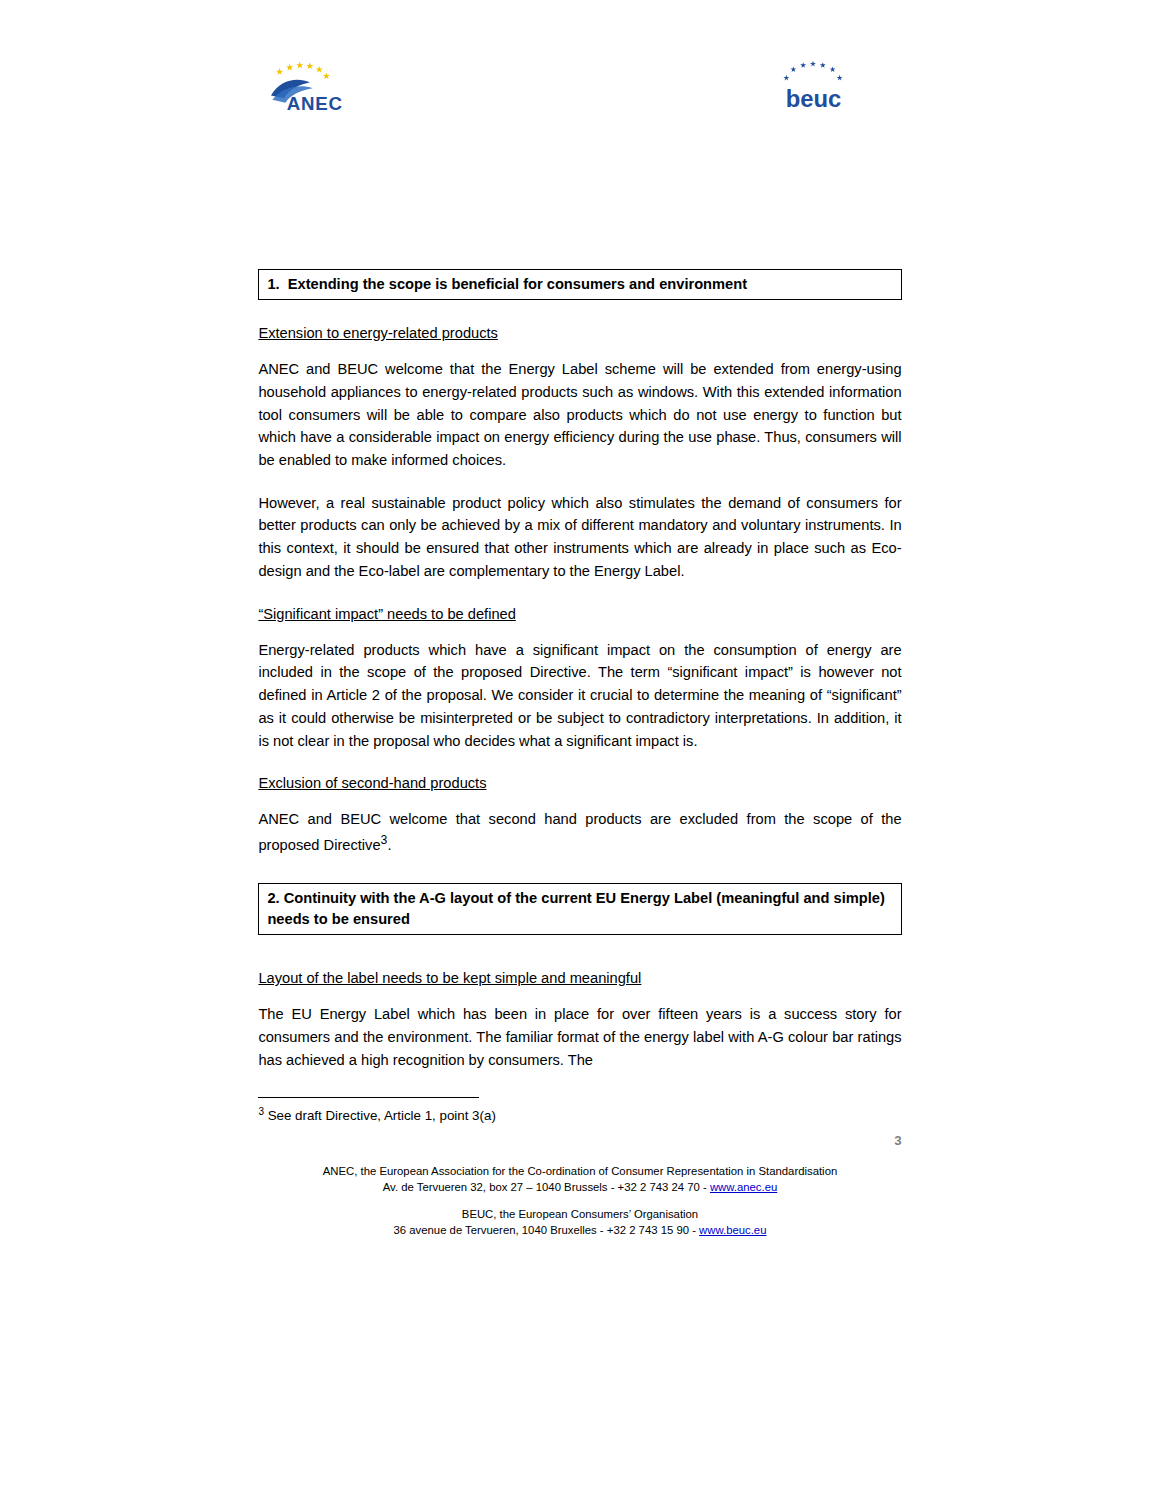ANEC
beuc
1. Extending the scope is beneficial for consumers and environment
Extension to energy-related products
ANEC and BEUC welcome that the Energy Label scheme will be extended from energy-using household appliances to energy-related products such as windows. With this extended information tool consumers will be able to compare also products which do not use energy to function but which have a considerable impact on energy efficiency during the use phase. Thus, consumers will be enabled to make informed choices.
However, a real sustainable product policy which also stimulates the demand of consumers for better products can only be achieved by a mix of different mandatory and voluntary instruments. In this context, it should be ensured that other instruments which are already in place such as Eco-design and the Eco-label are complementary to the Energy Label.
“Significant impact” needs to be defined
Energy-related products which have a significant impact on the consumption of energy are included in the scope of the proposed Directive. The term “significant impact” is however not defined in Article 2 of the proposal. We consider it crucial to determine the meaning of “significant” as it could otherwise be misinterpreted or be subject to contradictory interpretations. In addition, it is not clear in the proposal who decides what a significant impact is.
Exclusion of second-hand products
ANEC and BEUC welcome that second hand products are excluded from the scope of the proposed Directive3.
2. Continuity with the A-G layout of the current EU Energy Label (meaningful and simple) needs to be ensured
Layout of the label needs to be kept simple and meaningful
The EU Energy Label which has been in place for over fifteen years is a success story for consumers and the environment. The familiar format of the energy label with A-G colour bar ratings has achieved a high recognition by consumers. The
3 See draft Directive, Article 1, point 3(a)
3
ANEC, the European Association for the Co-ordination of Consumer Representation in Standardisation Av. de Tervueren 32, box 27 – 1040 Brussels - +32 2 743 24 70 - www.anec.eu
BEUC, the European Consumers’ Organisation 36 avenue de Tervueren, 1040 Bruxelles - +32 2 743 15 90 - www.beuc.eu